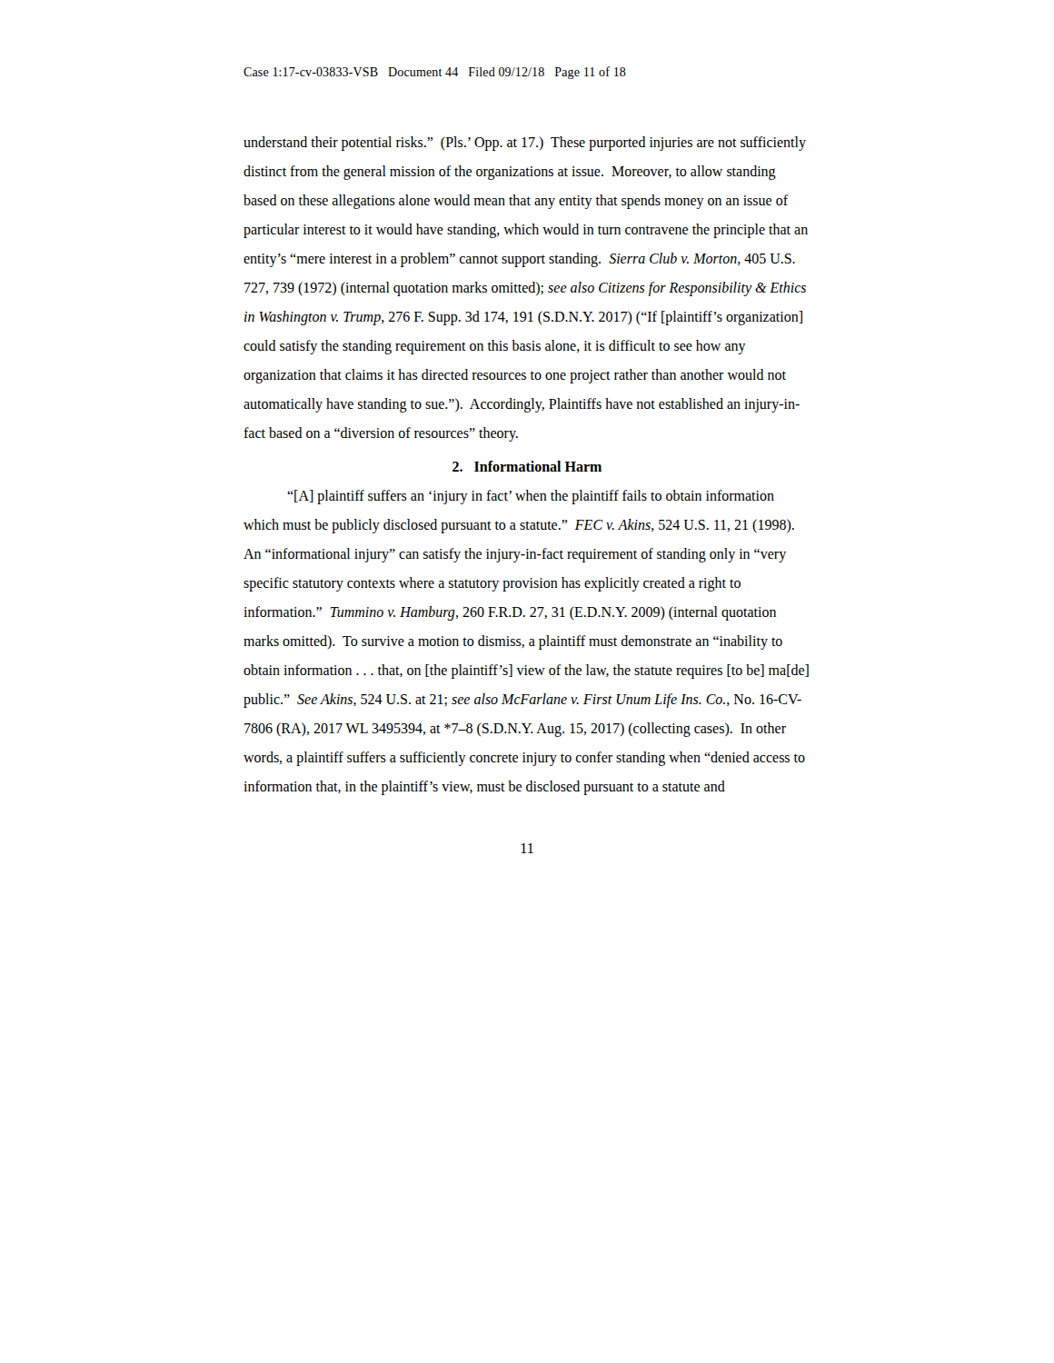Case 1:17-cv-03833-VSB Document 44 Filed 09/12/18 Page 11 of 18
understand their potential risks.” (Pls.’ Opp. at 17.) These purported injuries are not sufficiently distinct from the general mission of the organizations at issue. Moreover, to allow standing based on these allegations alone would mean that any entity that spends money on an issue of particular interest to it would have standing, which would in turn contravene the principle that an entity’s “mere interest in a problem” cannot support standing. Sierra Club v. Morton, 405 U.S. 727, 739 (1972) (internal quotation marks omitted); see also Citizens for Responsibility & Ethics in Washington v. Trump, 276 F. Supp. 3d 174, 191 (S.D.N.Y. 2017) (“If [plaintiff’s organization] could satisfy the standing requirement on this basis alone, it is difficult to see how any organization that claims it has directed resources to one project rather than another would not automatically have standing to sue.”). Accordingly, Plaintiffs have not established an injury-in-fact based on a “diversion of resources” theory.
2. Informational Harm
“[A] plaintiff suffers an ‘injury in fact’ when the plaintiff fails to obtain information which must be publicly disclosed pursuant to a statute.” FEC v. Akins, 524 U.S. 11, 21 (1998). An “informational injury” can satisfy the injury-in-fact requirement of standing only in “very specific statutory contexts where a statutory provision has explicitly created a right to information.” Tummino v. Hamburg, 260 F.R.D. 27, 31 (E.D.N.Y. 2009) (internal quotation marks omitted). To survive a motion to dismiss, a plaintiff must demonstrate an “inability to obtain information . . . that, on [the plaintiff’s] view of the law, the statute requires [to be] ma[de] public.” See Akins, 524 U.S. at 21; see also McFarlane v. First Unum Life Ins. Co., No. 16-CV-7806 (RA), 2017 WL 3495394, at *7–8 (S.D.N.Y. Aug. 15, 2017) (collecting cases). In other words, a plaintiff suffers a sufficiently concrete injury to confer standing when “denied access to information that, in the plaintiff’s view, must be disclosed pursuant to a statute and
11